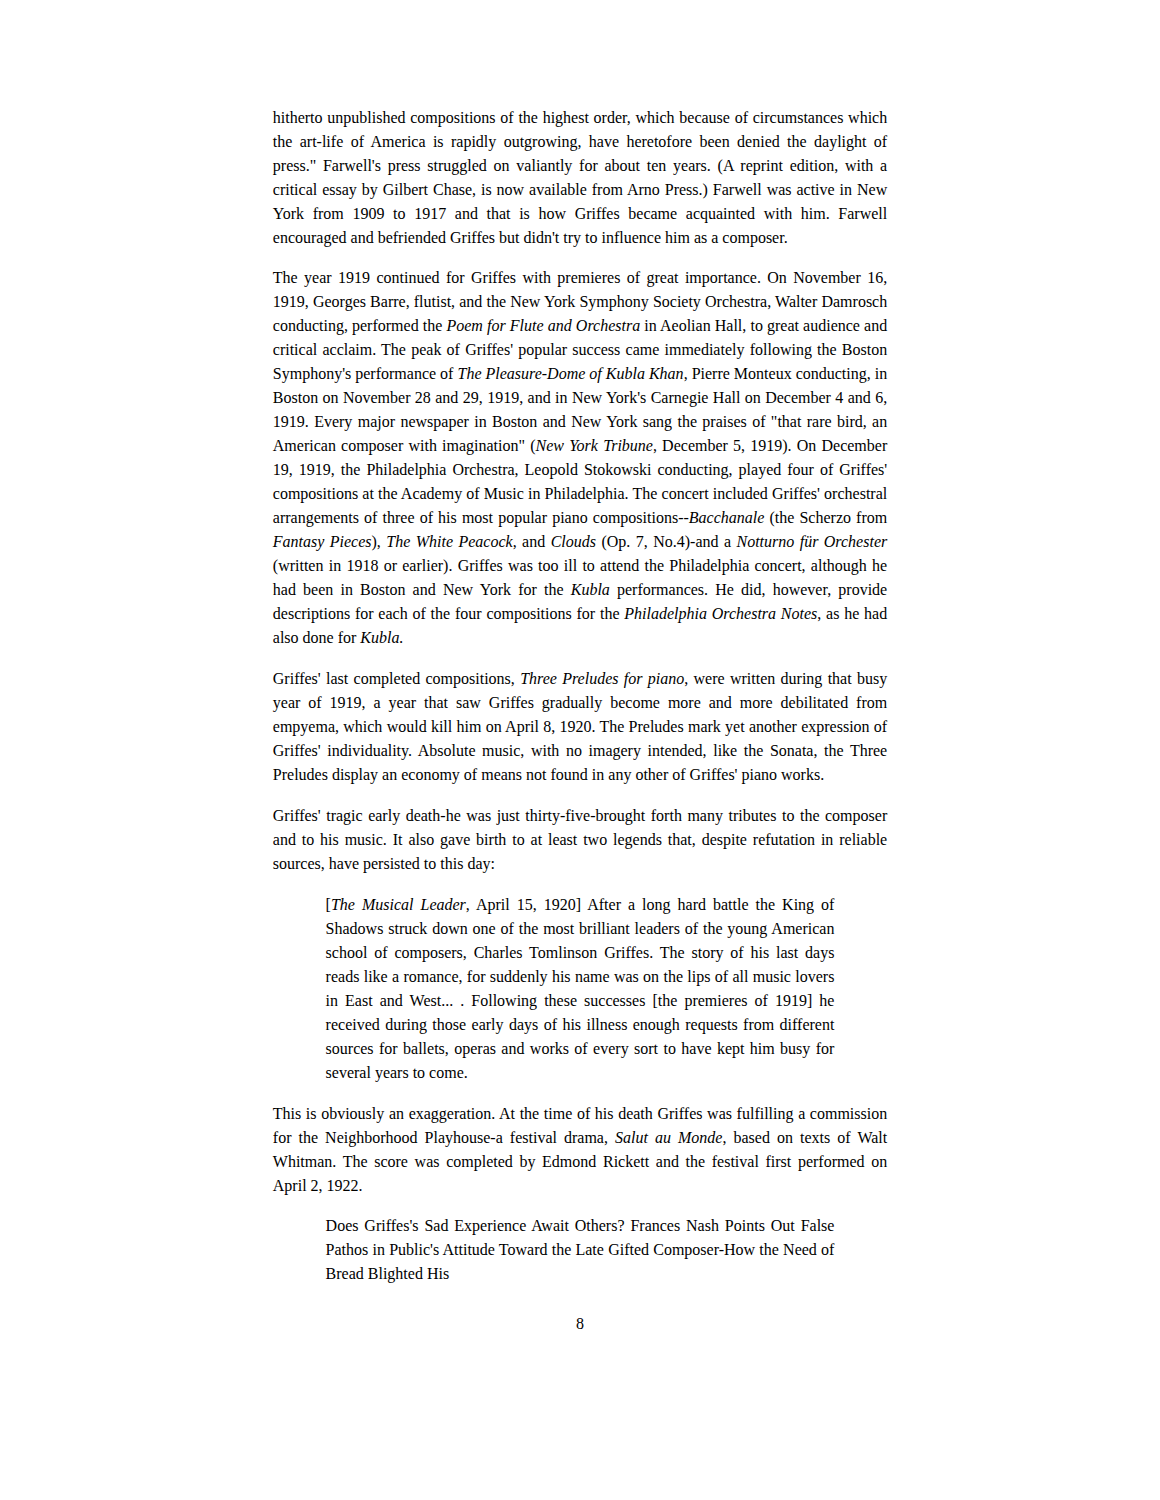hitherto unpublished compositions of the highest order, which because of circumstances which the art-life of America is rapidly outgrowing, have heretofore been denied the daylight of press." Farwell's press struggled on valiantly for about ten years. (A reprint edition, with a critical essay by Gilbert Chase, is now available from Arno Press.) Farwell was active in New York from 1909 to 1917 and that is how Griffes became acquainted with him. Farwell encouraged and befriended Griffes but didn't try to influence him as a composer.
The year 1919 continued for Griffes with premieres of great importance. On November 16, 1919, Georges Barre, flutist, and the New York Symphony Society Orchestra, Walter Damrosch conducting, performed the Poem for Flute and Orchestra in Aeolian Hall, to great audience and critical acclaim. The peak of Griffes' popular success came immediately following the Boston Symphony's performance of The Pleasure-Dome of Kubla Khan, Pierre Monteux conducting, in Boston on November 28 and 29, 1919, and in New York's Carnegie Hall on December 4 and 6, 1919. Every major newspaper in Boston and New York sang the praises of "that rare bird, an American composer with imagination" (New York Tribune, December 5, 1919). On December 19, 1919, the Philadelphia Orchestra, Leopold Stokowski conducting, played four of Griffes' compositions at the Academy of Music in Philadelphia. The concert included Griffes' orchestral arrangements of three of his most popular piano compositions--Bacchanale (the Scherzo from Fantasy Pieces), The White Peacock, and Clouds (Op. 7, No.4)-and a Notturno für Orchester (written in 1918 or earlier). Griffes was too ill to attend the Philadelphia concert, although he had been in Boston and New York for the Kubla performances. He did, however, provide descriptions for each of the four compositions for the Philadelphia Orchestra Notes, as he had also done for Kubla.
Griffes' last completed compositions, Three Preludes for piano, were written during that busy year of 1919, a year that saw Griffes gradually become more and more debilitated from empyema, which would kill him on April 8, 1920. The Preludes mark yet another expression of Griffes' individuality. Absolute music, with no imagery intended, like the Sonata, the Three Preludes display an economy of means not found in any other of Griffes' piano works.
Griffes' tragic early death-he was just thirty-five-brought forth many tributes to the composer and to his music. It also gave birth to at least two legends that, despite refutation in reliable sources, have persisted to this day:
[The Musical Leader, April 15, 1920] After a long hard battle the King of Shadows struck down one of the most brilliant leaders of the young American school of composers, Charles Tomlinson Griffes. The story of his last days reads like a romance, for suddenly his name was on the lips of all music lovers in East and West... . Following these successes [the premieres of 1919] he received during those early days of his illness enough requests from different sources for ballets, operas and works of every sort to have kept him busy for several years to come.
This is obviously an exaggeration. At the time of his death Griffes was fulfilling a commission for the Neighborhood Playhouse-a festival drama, Salut au Monde, based on texts of Walt Whitman. The score was completed by Edmond Rickett and the festival first performed on April 2, 1922.
Does Griffes's Sad Experience Await Others? Frances Nash Points Out False Pathos in Public's Attitude Toward the Late Gifted Composer-How the Need of Bread Blighted His
8